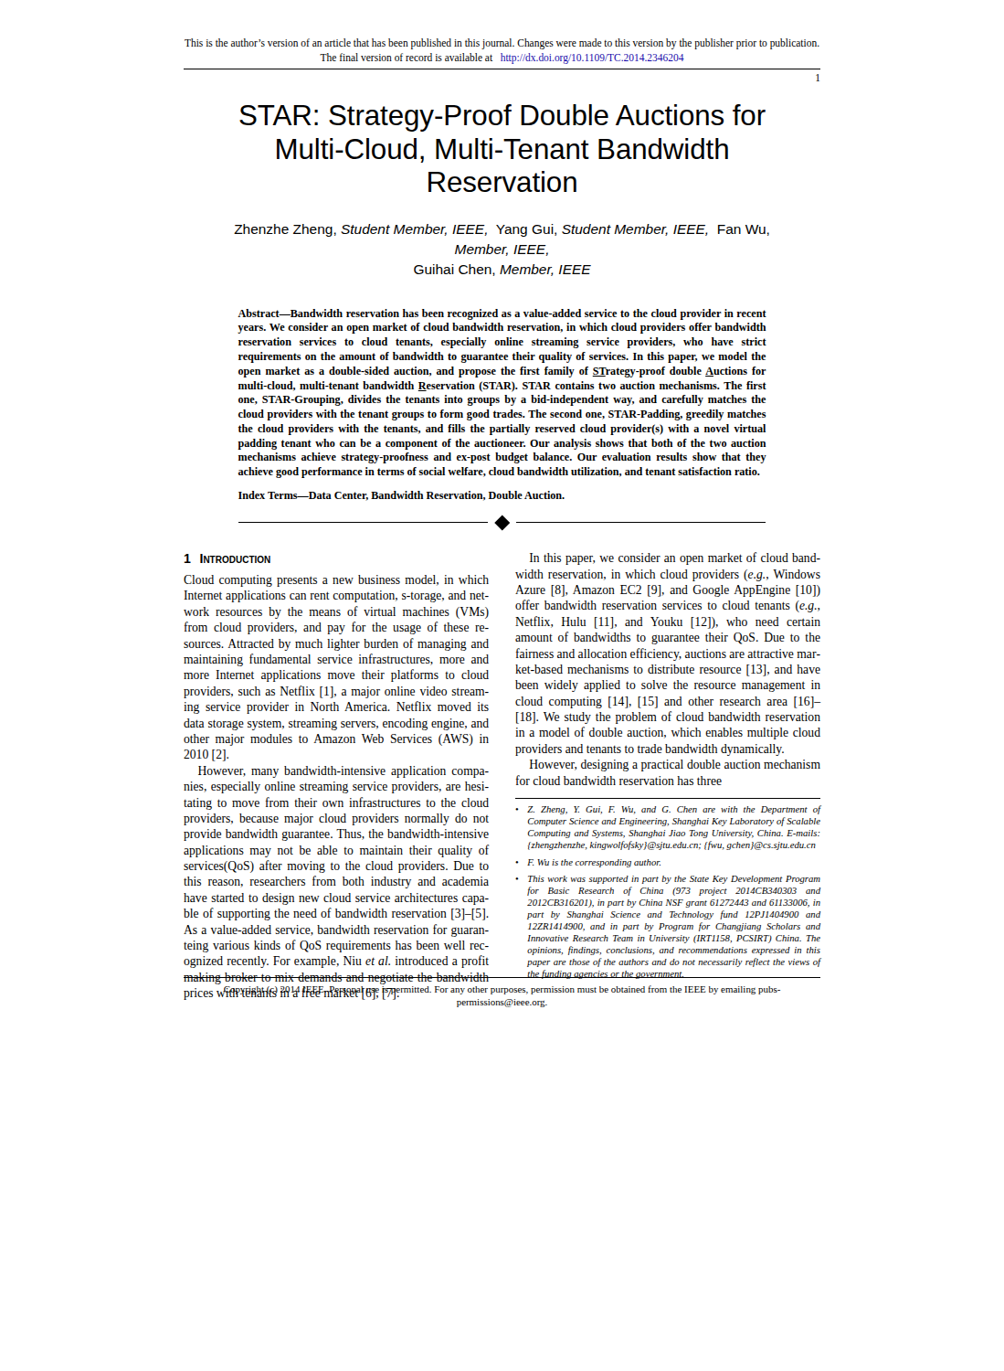This is the author’s version of an article that has been published in this journal. Changes were made to this version by the publisher prior to publication.
The final version of record is available at http://dx.doi.org/10.1109/TC.2014.2346204
1
STAR: Strategy-Proof Double Auctions for Multi-Cloud, Multi-Tenant Bandwidth Reservation
Zhenzhe Zheng, Student Member, IEEE, Yang Gui, Student Member, IEEE, Fan Wu, Member, IEEE,
Guihai Chen, Member, IEEE
Abstract—Bandwidth reservation has been recognized as a value-added service to the cloud provider in recent years. We consider an open market of cloud bandwidth reservation, in which cloud providers offer bandwidth reservation services to cloud tenants, especially online streaming service providers, who have strict requirements on the amount of bandwidth to guarantee their quality of services. In this paper, we model the open market as a double-sided auction, and propose the first family of STrategy-proof double Auctions for multi-cloud, multi-tenant bandwidth Reservation (STAR). STAR contains two auction mechanisms. The first one, STAR-Grouping, divides the tenants into groups by a bid-independent way, and carefully matches the cloud providers with the tenant groups to form good trades. The second one, STAR-Padding, greedily matches the cloud providers with the tenants, and fills the partially reserved cloud provider(s) with a novel virtual padding tenant who can be a component of the auctioneer. Our analysis shows that both of the two auction mechanisms achieve strategy-proofness and ex-post budget balance. Our evaluation results show that they achieve good performance in terms of social welfare, cloud bandwidth utilization, and tenant satisfaction ratio.
Index Terms—Data Center, Bandwidth Reservation, Double Auction.
1 Introduction
Cloud computing presents a new business model, in which Internet applications can rent computation, s-torage, and network resources by the means of virtual machines (VMs) from cloud providers, and pay for the usage of these resources. Attracted by much lighter burden of managing and maintaining fundamental service infrastructures, more and more Internet applications move their platforms to cloud providers, such as Netflix [1], a major online video streaming service provider in North America. Netflix moved its data storage system, streaming servers, encoding engine, and other major modules to Amazon Web Services (AWS) in 2010 [2].
However, many bandwidth-intensive application companies, especially online streaming service providers, are hesitating to move from their own infrastructures to the cloud providers, because major cloud providers normally do not provide bandwidth guarantee. Thus, the bandwidth-intensive applications may not be able to maintain their quality of services(QoS) after moving to the cloud providers. Due to this reason, researchers from both industry and academia have started to design new cloud service architectures capable of supporting the need of bandwidth reservation [3]–[5]. As a value-added service, bandwidth reservation for guaranteing various kinds of QoS requirements has been well recognized recently. For example, Niu et al. introduced a profit making broker to mix demands and negotiate the bandwidth prices with tenants in a free market [6], [7].
In this paper, we consider an open market of cloud bandwidth reservation, in which cloud providers (e.g., Windows Azure [8], Amazon EC2 [9], and Google AppEngine [10]) offer bandwidth reservation services to cloud tenants (e.g., Netflix, Hulu [11], and Youku [12]), who need certain amount of bandwidths to guarantee their QoS. Due to the fairness and allocation efficiency, auctions are attractive market-based mechanisms to distribute resource [13], and have been widely applied to solve the resource management in cloud computing [14], [15] and other research area [16]–[18]. We study the problem of cloud bandwidth reservation in a model of double auction, which enables multiple cloud providers and tenants to trade bandwidth dynamically.
However, designing a practical double auction mechanism for cloud bandwidth reservation has three
Z. Zheng, Y. Gui, F. Wu, and G. Chen are with the Department of Computer Science and Engineering, Shanghai Key Laboratory of Scalable Computing and Systems, Shanghai Jiao Tong University, China. E-mails: {zhengzhenzhe, kingwolfofsky}@sjtu.edu.cn; {fwu, gchen}@cs.sjtu.edu.cn
F. Wu is the corresponding author.
This work was supported in part by the State Key Development Program for Basic Research of China (973 project 2014CB340303 and 2012CB316201), in part by China NSF grant 61272443 and 61133006, in part by Shanghai Science and Technology fund 12PJ1404900 and 12ZR1414900, and in part by Program for Changjiang Scholars and Innovative Research Team in University (IRT1158, PCSIRT) China. The opinions, findings, conclusions, and recommendations expressed in this paper are those of the authors and do not necessarily reflect the views of the funding agencies or the government.
Copyright (c) 2014 IEEE. Personal use is permitted. For any other purposes, permission must be obtained from the IEEE by emailing pubs-permissions@ieee.org.